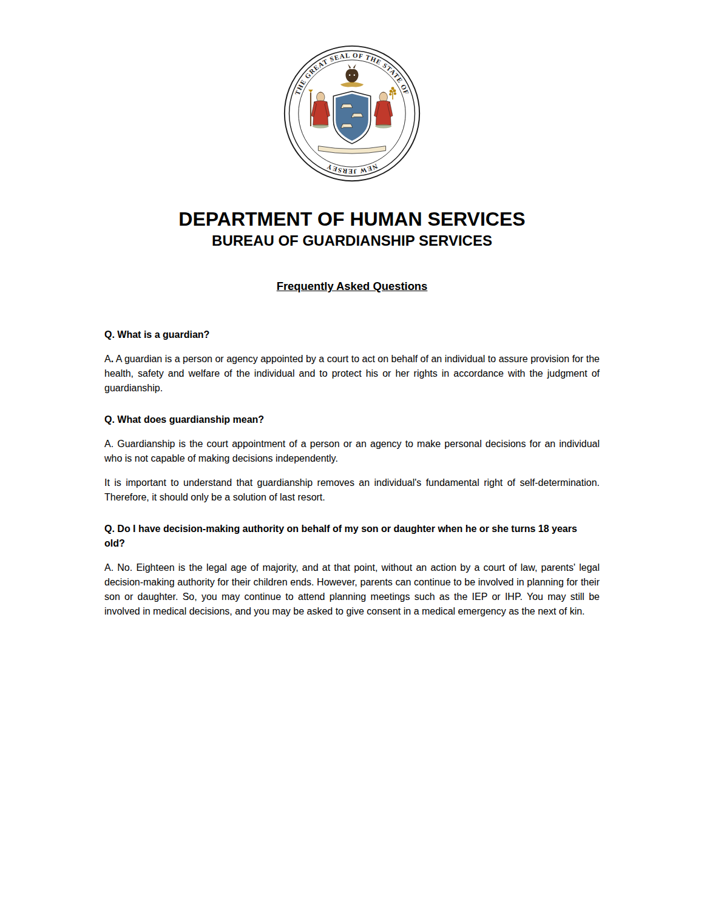THE GREAT SEAL OF THE STATE OF NEW JERSEY
DEPARTMENT OF HUMAN SERVICES
BUREAU OF GUARDIANSHIP SERVICES
Frequently Asked Questions
Q. What is a guardian?
A. A guardian is a person or agency appointed by a court to act on behalf of an individual to assure provision for the health, safety and welfare of the individual and to protect his or her rights in accordance with the judgment of guardianship.
Q. What does guardianship mean?
A. Guardianship is the court appointment of a person or an agency to make personal decisions for an individual who is not capable of making decisions independently.
It is important to understand that guardianship removes an individual's fundamental right of self-determination. Therefore, it should only be a solution of last resort.
Q. Do I have decision-making authority on behalf of my son or daughter when he or she turns 18 years old?
A. No. Eighteen is the legal age of majority, and at that point, without an action by a court of law, parents' legal decision-making authority for their children ends. However, parents can continue to be involved in planning for their son or daughter. So, you may continue to attend planning meetings such as the IEP or IHP. You may still be involved in medical decisions, and you may be asked to give consent in a medical emergency as the next of kin.